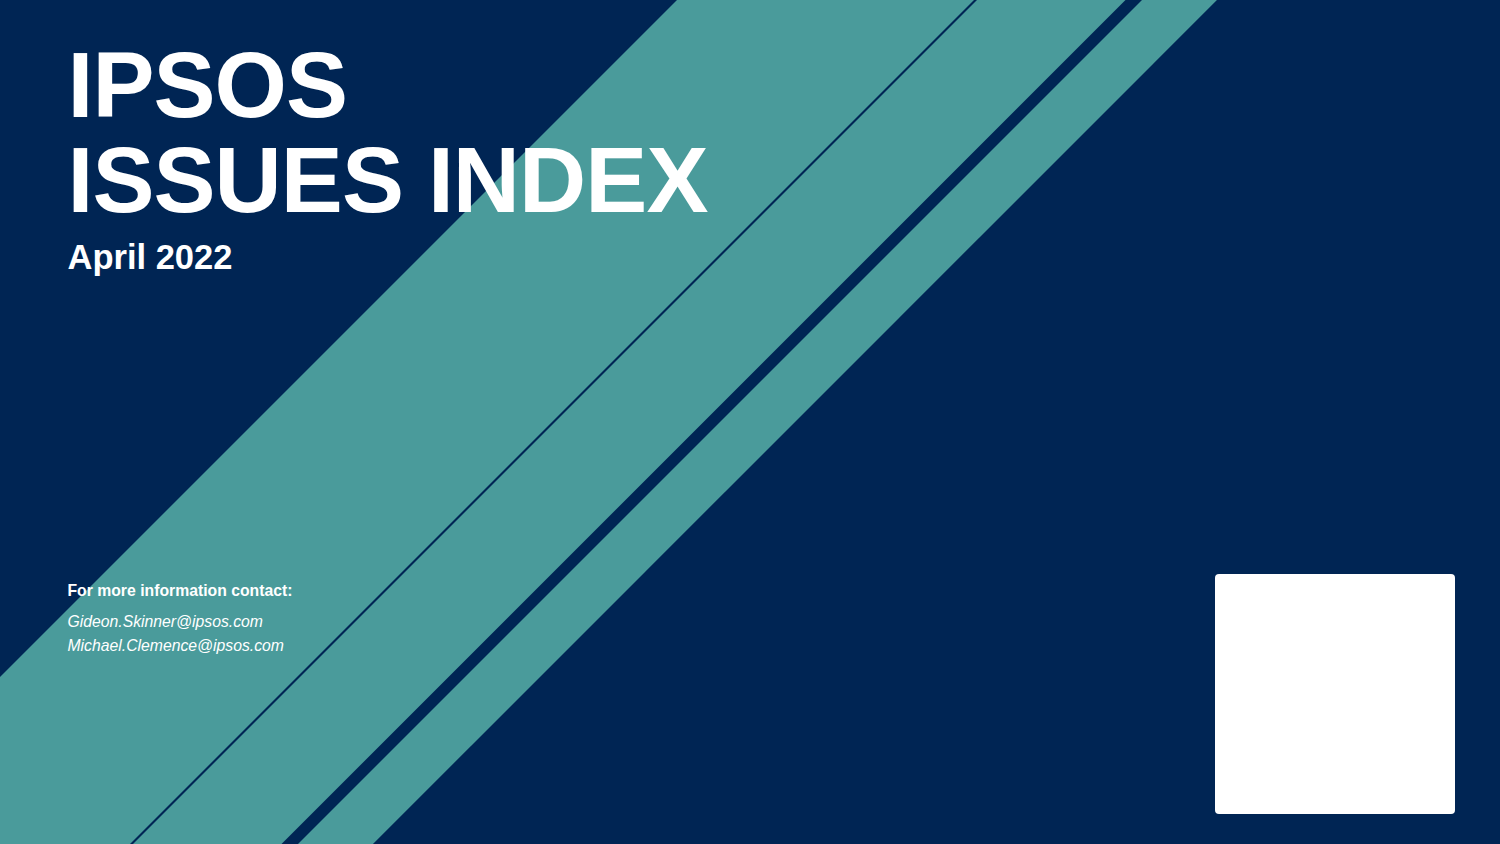Ipsos
Issues Index
April 2022
For more information contact: Gideon.Skinner@ipsos.com Michael.Clemence@ipsos.com
Ipsos